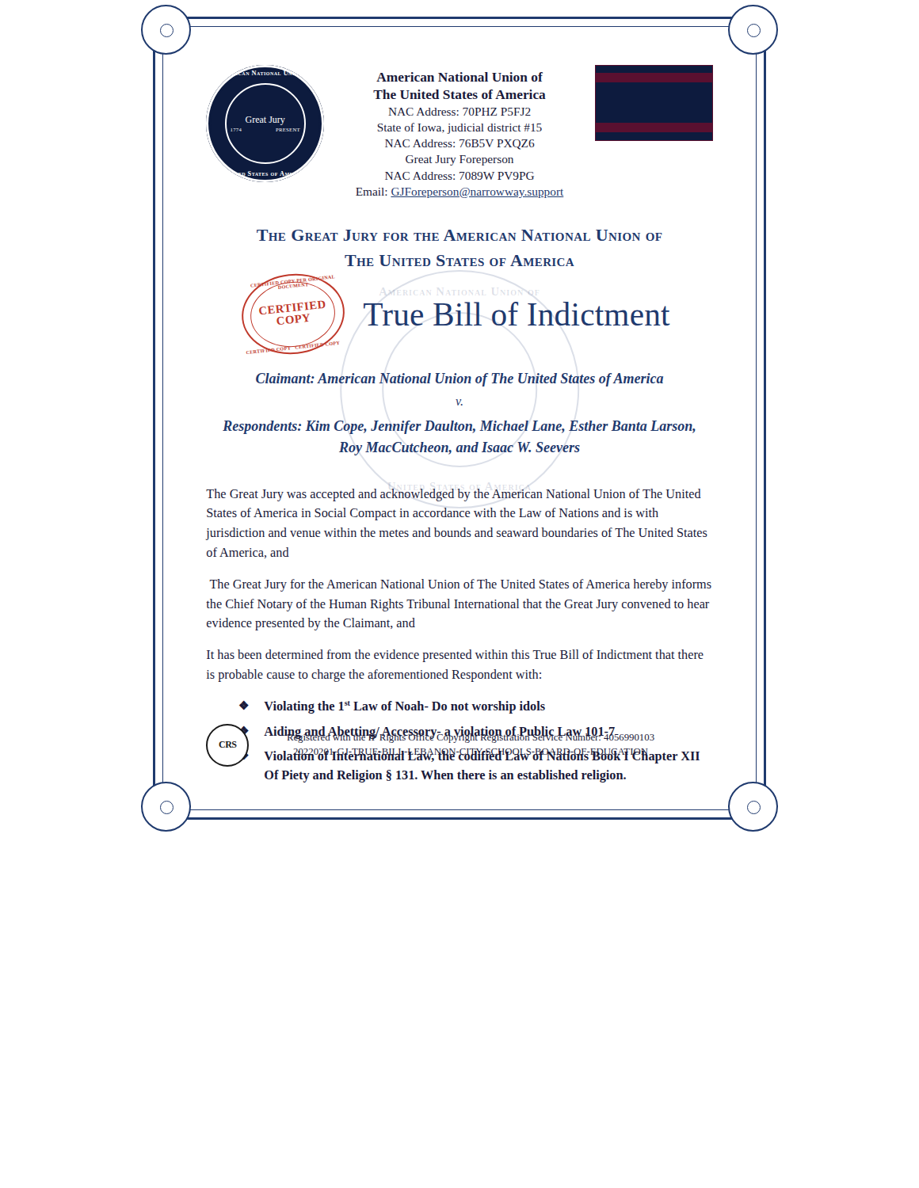American National Union of
United States of America
American National Union of United States of America
Great Jury 1774 PRESENT
American National Union of
The United States of America
NAC Address: 70PHZ P5FJ2
State of Iowa, judicial district #15
NAC Address: 76B5V PXQZ6
Great Jury Foreperson
NAC Address: 7089W PV9PG
Email: GJForeperson@narrowway.support
The Great Jury for the American National Union of
The United States of America
CERTIFIED COPY PER ORIGINAL DOCUMENT CERTIFIED COPY CERTIFIED COPY CERTIFIED COPY
True Bill of Indictment
Claimant: American National Union of The United States of America v. Respondents: Kim Cope, Jennifer Daulton, Michael Lane, Esther Banta Larson,
Roy MacCutcheon, and Isaac W. Seevers
The Great Jury was accepted and acknowledged by the American National Union of The United States of America in Social Compact in accordance with the Law of Nations and is with jurisdiction and venue within the metes and bounds and seaward boundaries of The United States of America, and
The Great Jury for the American National Union of The United States of America hereby informs the Chief Notary of the Human Rights Tribunal International that the Great Jury convened to hear evidence presented by the Claimant, and
It has been determined from the evidence presented within this True Bill of Indictment that there is probable cause to charge the aforementioned Respondent with:
Violating the 1st Law of Noah- Do not worship idols
Aiding and Abetting/ Accessory- a violation of Public Law 101-7
Violation of International Law, the codified Law of Nations Book I Chapter XII Of Piety and Religion § 131. When there is an established religion.
CRS
Registered with the IP Rights Office Copyright Registration Service Number: 4056990103
20220201-GJ-TRUE-BILL-LEBANON-CITY-SCHOOLS-BOARD-OF-EDUCATION